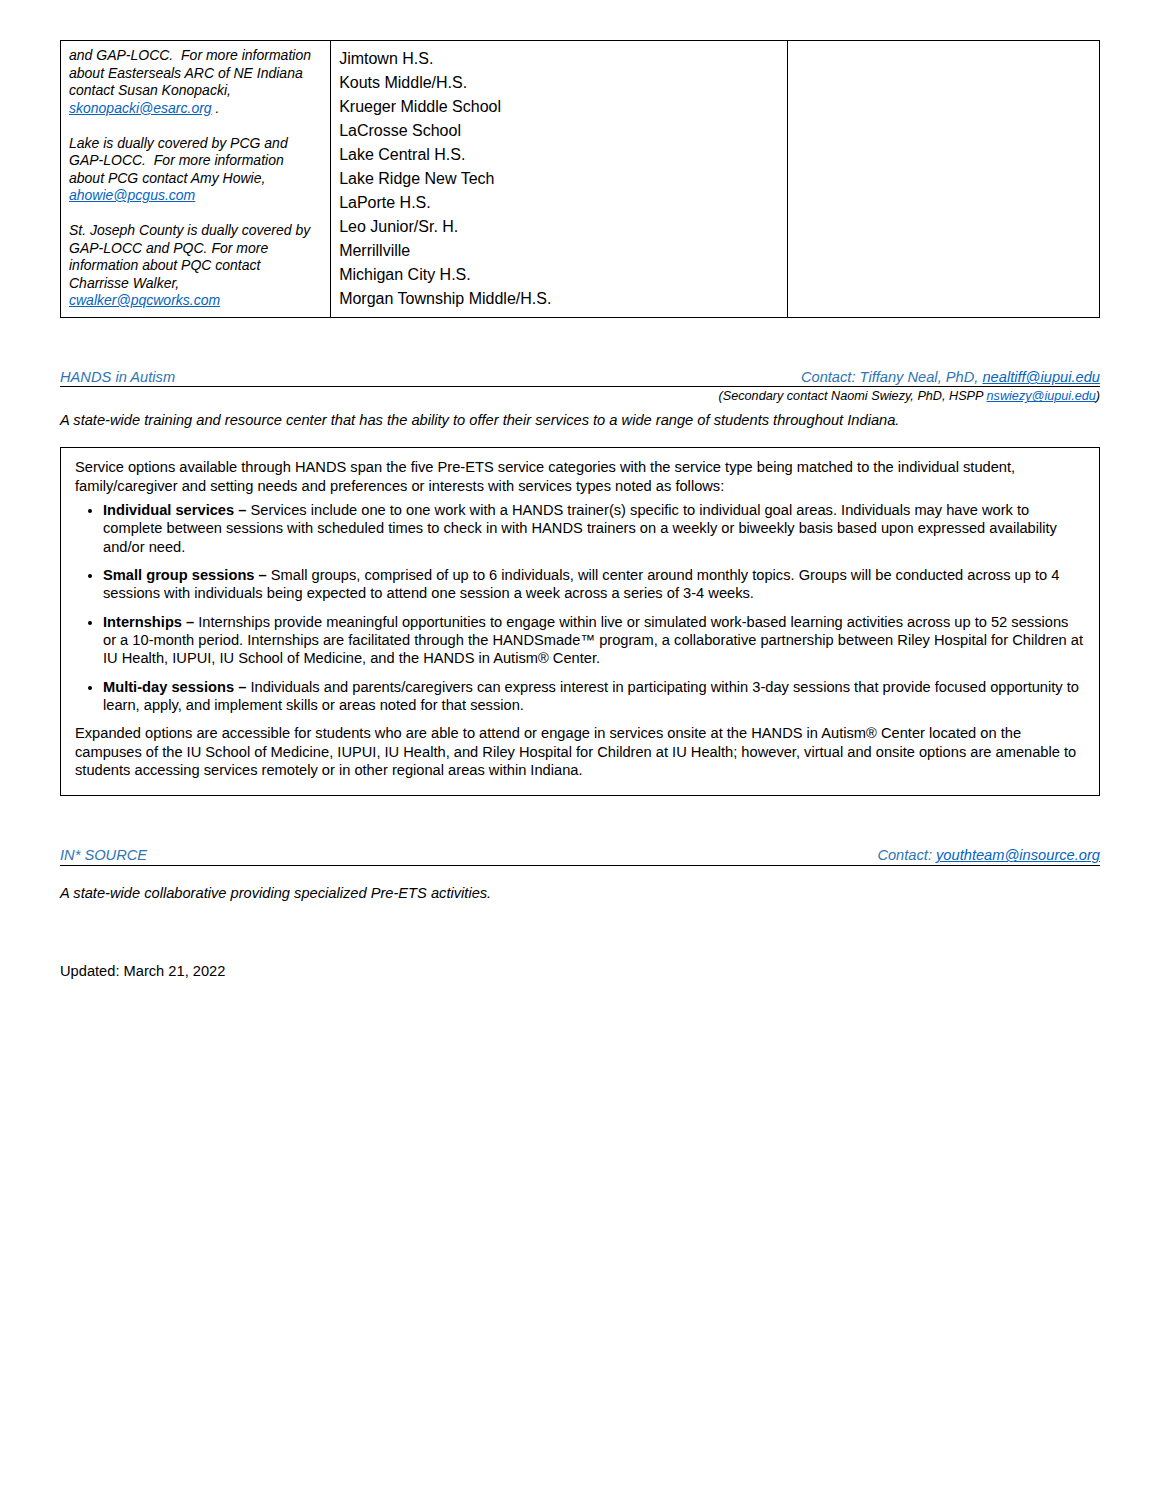| and GAP-LOCC. For more information about Easterseals ARC of NE Indiana contact Susan Konopacki, skonopacki@esarc.org . Lake is dually covered by PCG and GAP-LOCC. For more information about PCG contact Amy Howie, ahowie@pcgus.com St. Joseph County is dually covered by GAP-LOCC and PQC. For more information about PQC contact Charrisse Walker, cwalker@pqcworks.com | Jimtown H.S. Kouts Middle/H.S. Krueger Middle School LaCrosse School Lake Central H.S. Lake Ridge New Tech LaPorte H.S. Leo Junior/Sr. H. Merrillville Michigan City H.S. Morgan Township Middle/H.S. | |
HANDS in Autism Contact: Tiffany Neal, PhD, nealtiff@iupui.edu
(Secondary contact Naomi Swiezy, PhD, HSPP nswiezy@iupui.edu)
A state-wide training and resource center that has the ability to offer their services to a wide range of students throughout Indiana.
Service options available through HANDS span the five Pre-ETS service categories with the service type being matched to the individual student, family/caregiver and setting needs and preferences or interests with services types noted as follows:
Individual services – Services include one to one work with a HANDS trainer(s) specific to individual goal areas. Individuals may have work to complete between sessions with scheduled times to check in with HANDS trainers on a weekly or biweekly basis based upon expressed availability and/or need.
Small group sessions – Small groups, comprised of up to 6 individuals, will center around monthly topics. Groups will be conducted across up to 4 sessions with individuals being expected to attend one session a week across a series of 3-4 weeks.
Internships – Internships provide meaningful opportunities to engage within live or simulated work-based learning activities across up to 52 sessions or a 10-month period. Internships are facilitated through the HANDSmade™ program, a collaborative partnership between Riley Hospital for Children at IU Health, IUPUI, IU School of Medicine, and the HANDS in Autism® Center.
Multi-day sessions – Individuals and parents/caregivers can express interest in participating within 3-day sessions that provide focused opportunity to learn, apply, and implement skills or areas noted for that session.
Expanded options are accessible for students who are able to attend or engage in services onsite at the HANDS in Autism® Center located on the campuses of the IU School of Medicine, IUPUI, IU Health, and Riley Hospital for Children at IU Health; however, virtual and onsite options are amenable to students accessing services remotely or in other regional areas within Indiana.
IN* SOURCE Contact: youthteam@insource.org
A state-wide collaborative providing specialized Pre-ETS activities.
Updated: March 21, 2022